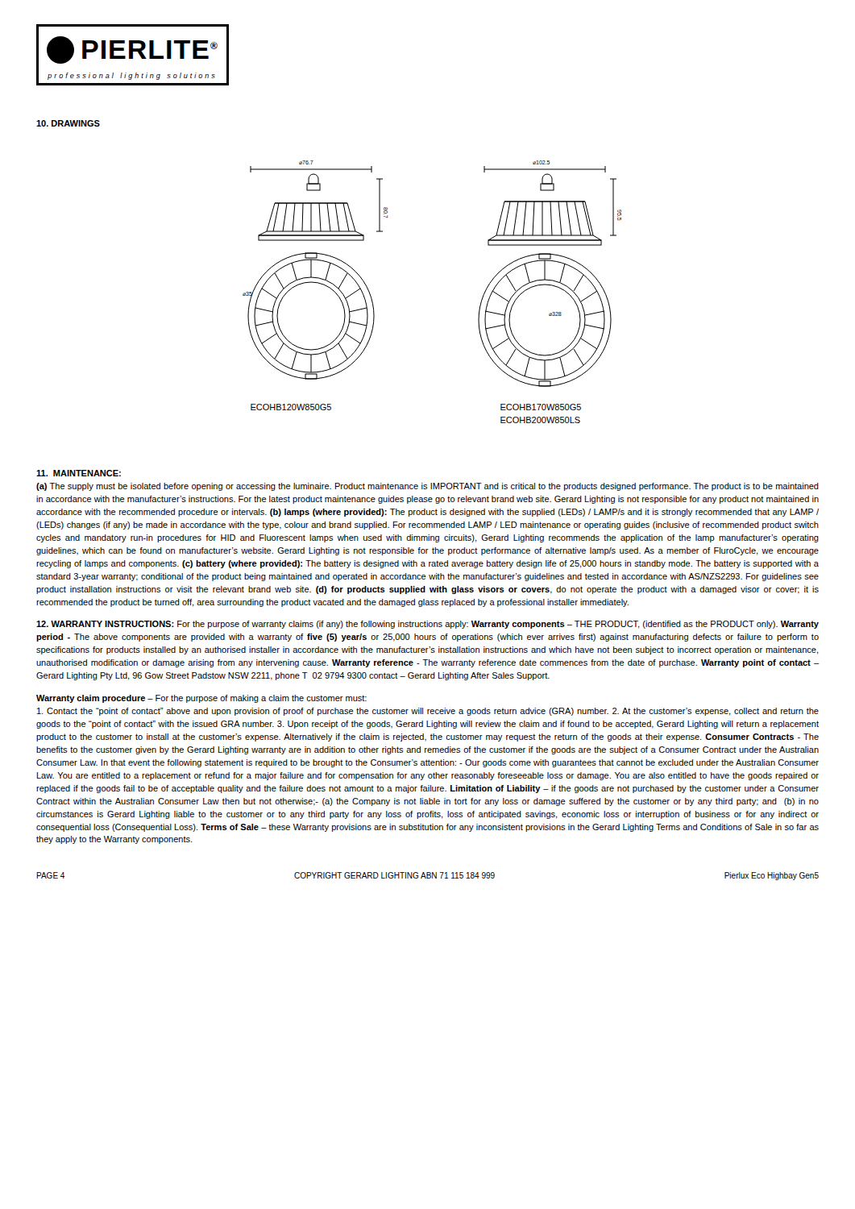PIERLITE®
professional lighting solutions
10. DRAWINGS
⌀76.7 80.7 ⌀35
ECOHB120W850G5
⌀102.5 95.5 ⌀328
ECOHB170W850G5
ECOHB200W850LS
11. MAINTENANCE:
(a) The supply must be isolated before opening or accessing the luminaire. Product maintenance is IMPORTANT and is critical to the products designed performance. The product is to be maintained in accordance with the manufacturer’s instructions. For the latest product maintenance guides please go to relevant brand web site. Gerard Lighting is not responsible for any product not maintained in accordance with the recommended procedure or intervals. (b) lamps (where provided): The product is designed with the supplied (LEDs) / LAMP/s and it is strongly recommended that any LAMP / (LEDs) changes (if any) be made in accordance with the type, colour and brand supplied. For recommended LAMP / LED maintenance or operating guides (inclusive of recommended product switch cycles and mandatory run-in procedures for HID and Fluorescent lamps when used with dimming circuits), Gerard Lighting recommends the application of the lamp manufacturer’s operating guidelines, which can be found on manufacturer’s website. Gerard Lighting is not responsible for the product performance of alternative lamp/s used. As a member of FluroCycle, we encourage recycling of lamps and components. (c) battery (where provided): The battery is designed with a rated average battery design life of 25,000 hours in standby mode. The battery is supported with a standard 3-year warranty; conditional of the product being maintained and operated in accordance with the manufacturer’s guidelines and tested in accordance with AS/NZS2293. For guidelines see product installation instructions or visit the relevant brand web site. (d) for products supplied with glass visors or covers, do not operate the product with a damaged visor or cover; it is recommended the product be turned off, area surrounding the product vacated and the damaged glass replaced by a professional installer immediately.
12. WARRANTY INSTRUCTIONS: For the purpose of warranty claims (if any) the following instructions apply: Warranty components – THE PRODUCT, (identified as the PRODUCT only). Warranty period - The above components are provided with a warranty of five (5) year/s or 25,000 hours of operations (which ever arrives first) against manufacturing defects or failure to perform to specifications for products installed by an authorised installer in accordance with the manufacturer’s installation instructions and which have not been subject to incorrect operation or maintenance, unauthorised modification or damage arising from any intervening cause. Warranty reference - The warranty reference date commences from the date of purchase. Warranty point of contact – Gerard Lighting Pty Ltd, 96 Gow Street Padstow NSW 2211, phone T 02 9794 9300 contact – Gerard Lighting After Sales Support.
Warranty claim procedure – For the purpose of making a claim the customer must:
1. Contact the “point of contact” above and upon provision of proof of purchase the customer will receive a goods return advice (GRA) number. 2. At the customer’s expense, collect and return the goods to the “point of contact” with the issued GRA number. 3. Upon receipt of the goods, Gerard Lighting will review the claim and if found to be accepted, Gerard Lighting will return a replacement product to the customer to install at the customer’s expense. Alternatively if the claim is rejected, the customer may request the return of the goods at their expense. Consumer Contracts - The benefits to the customer given by the Gerard Lighting warranty are in addition to other rights and remedies of the customer if the goods are the subject of a Consumer Contract under the Australian Consumer Law. In that event the following statement is required to be brought to the Consumer’s attention: - Our goods come with guarantees that cannot be excluded under the Australian Consumer Law. You are entitled to a replacement or refund for a major failure and for compensation for any other reasonably foreseeable loss or damage. You are also entitled to have the goods repaired or replaced if the goods fail to be of acceptable quality and the failure does not amount to a major failure. Limitation of Liability – if the goods are not purchased by the customer under a Consumer Contract within the Australian Consumer Law then but not otherwise;- (a) the Company is not liable in tort for any loss or damage suffered by the customer or by any third party; and (b) in no circumstances is Gerard Lighting liable to the customer or to any third party for any loss of profits, loss of anticipated savings, economic loss or interruption of business or for any indirect or consequential loss (Consequential Loss). Terms of Sale – these Warranty provisions are in substitution for any inconsistent provisions in the Gerard Lighting Terms and Conditions of Sale in so far as they apply to the Warranty components.
PAGE 4
COPYRIGHT GERARD LIGHTING ABN 71 115 184 999
Pierlux Eco Highbay Gen5